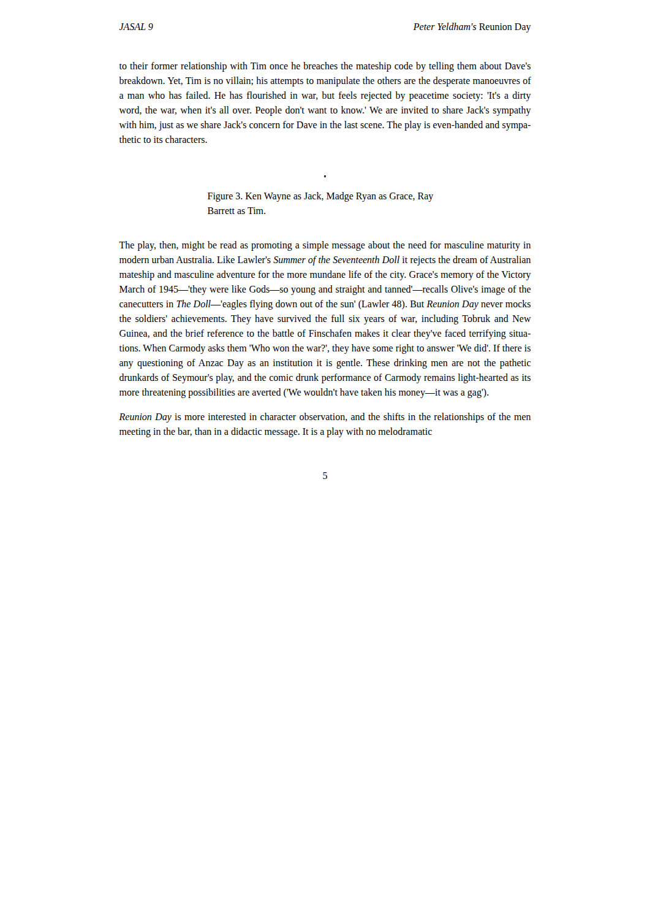JASAL 9 Peter Yeldham's Reunion Day
to their former relationship with Tim once he breaches the mateship code by telling them about Dave's breakdown. Yet, Tim is no villain; his attempts to manipulate the others are the desperate manoeuvres of a man who has failed. He has flourished in war, but feels rejected by peacetime society: 'It's a dirty word, the war, when it's all over. People don't want to know.' We are invited to share Jack's sympathy with him, just as we share Jack's concern for Dave in the last scene. The play is even-handed and sympathetic to its characters.
Figure 3. Ken Wayne as Jack, Madge Ryan as Grace, Ray Barrett as Tim.
The play, then, might be read as promoting a simple message about the need for masculine maturity in modern urban Australia. Like Lawler's Summer of the Seventeenth Doll it rejects the dream of Australian mateship and masculine adventure for the more mundane life of the city. Grace's memory of the Victory March of 1945—'they were like Gods—so young and straight and tanned'—recalls Olive's image of the canecutters in The Doll—'eagles flying down out of the sun' (Lawler 48). But Reunion Day never mocks the soldiers' achievements. They have survived the full six years of war, including Tobruk and New Guinea, and the brief reference to the battle of Finschafen makes it clear they've faced terrifying situations. When Carmody asks them 'Who won the war?', they have some right to answer 'We did'. If there is any questioning of Anzac Day as an institution it is gentle. These drinking men are not the pathetic drunkards of Seymour's play, and the comic drunk performance of Carmody remains light-hearted as its more threatening possibilities are averted ('We wouldn't have taken his money—it was a gag').
Reunion Day is more interested in character observation, and the shifts in the relationships of the men meeting in the bar, than in a didactic message. It is a play with no melodramatic
5